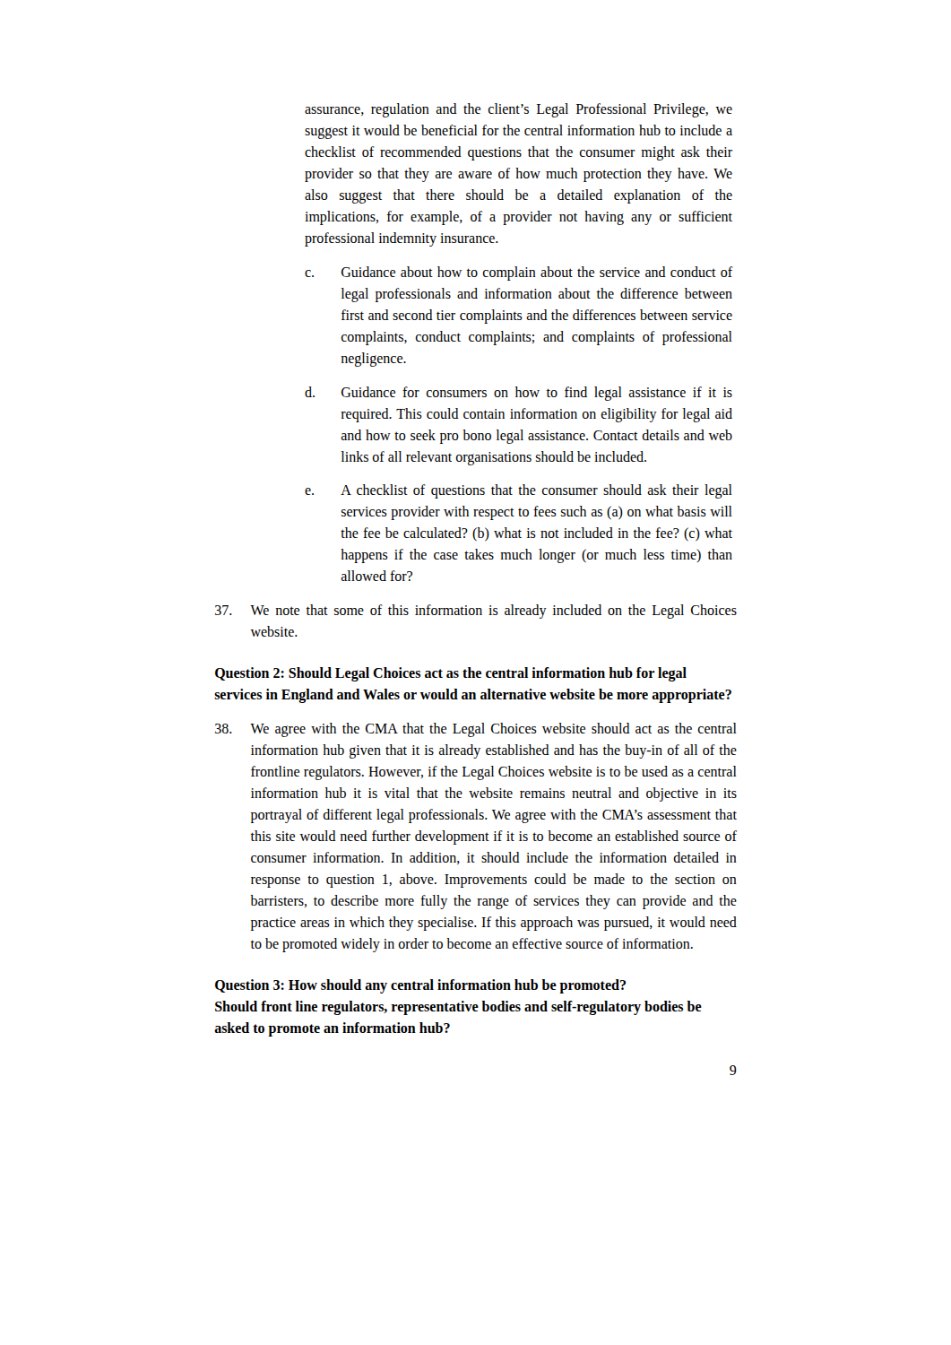assurance, regulation and the client’s Legal Professional Privilege, we suggest it would be beneficial for the central information hub to include a checklist of recommended questions that the consumer might ask their provider so that they are aware of how much protection they have. We also suggest that there should be a detailed explanation of the implications, for example, of a provider not having any or sufficient professional indemnity insurance.
c.
Guidance about how to complain about the service and conduct of legal professionals and information about the difference between first and second tier complaints and the differences between service complaints, conduct complaints; and complaints of professional negligence.
d.
Guidance for consumers on how to find legal assistance if it is required. This could contain information on eligibility for legal aid and how to seek pro bono legal assistance. Contact details and web links of all relevant organisations should be included.
e.
A checklist of questions that the consumer should ask their legal services provider with respect to fees such as (a) on what basis will the fee be calculated? (b) what is not included in the fee? (c) what happens if the case takes much longer (or much less time) than allowed for?
37.
We note that some of this information is already included on the Legal Choices website.
Question 2: Should Legal Choices act as the central information hub for legal services in England and Wales or would an alternative website be more appropriate?
38.
We agree with the CMA that the Legal Choices website should act as the central information hub given that it is already established and has the buy-in of all of the frontline regulators. However, if the Legal Choices website is to be used as a central information hub it is vital that the website remains neutral and objective in its portrayal of different legal professionals. We agree with the CMA’s assessment that this site would need further development if it is to become an established source of consumer information. In addition, it should include the information detailed in response to question 1, above. Improvements could be made to the section on barristers, to describe more fully the range of services they can provide and the practice areas in which they specialise. If this approach was pursued, it would need to be promoted widely in order to become an effective source of information.
Question 3: How should any central information hub be promoted?
Should front line regulators, representative bodies and self-regulatory bodies be asked to promote an information hub?
9